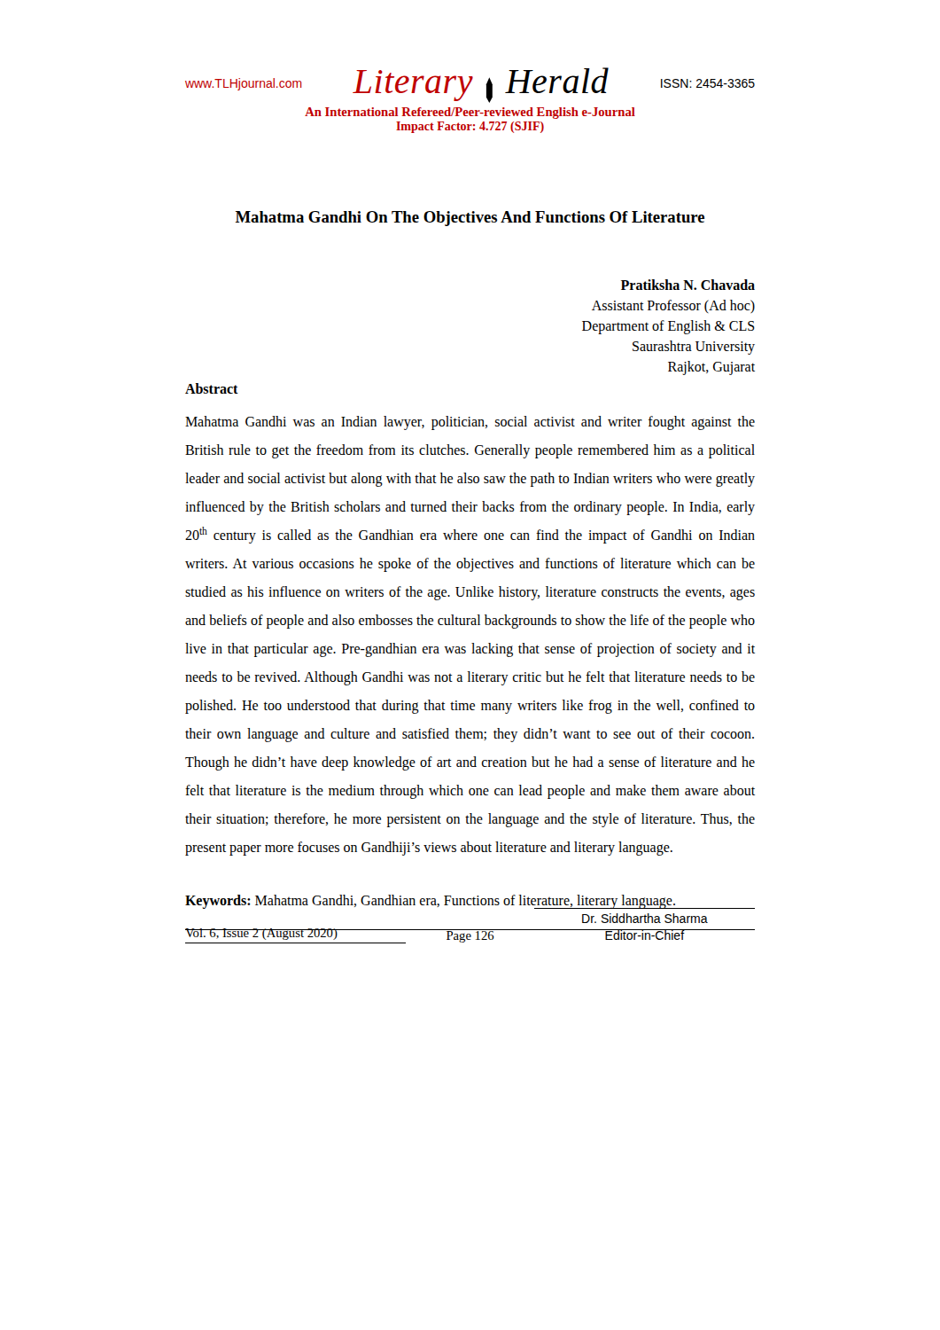www.TLHjournal.com
Literary Herald
ISSN: 2454-3365
An International Refereed/Peer-reviewed English e-Journal
Impact Factor: 4.727 (SJIF)
Mahatma Gandhi On The Objectives And Functions Of Literature
Pratiksha N. Chavada
Assistant Professor (Ad hoc)
Department of English & CLS
Saurashtra University
Rajkot, Gujarat
Abstract
Mahatma Gandhi was an Indian lawyer, politician, social activist and writer fought against the British rule to get the freedom from its clutches. Generally people remembered him as a political leader and social activist but along with that he also saw the path to Indian writers who were greatly influenced by the British scholars and turned their backs from the ordinary people. In India, early 20th century is called as the Gandhian era where one can find the impact of Gandhi on Indian writers. At various occasions he spoke of the objectives and functions of literature which can be studied as his influence on writers of the age. Unlike history, literature constructs the events, ages and beliefs of people and also embosses the cultural backgrounds to show the life of the people who live in that particular age. Pre-gandhian era was lacking that sense of projection of society and it needs to be revived. Although Gandhi was not a literary critic but he felt that literature needs to be polished. He too understood that during that time many writers like frog in the well, confined to their own language and culture and satisfied them; they didn’t want to see out of their cocoon. Though he didn’t have deep knowledge of art and creation but he had a sense of literature and he felt that literature is the medium through which one can lead people and make them aware about their situation; therefore, he more persistent on the language and the style of literature. Thus, the present paper more focuses on Gandhiji’s views about literature and literary language.
Keywords: Mahatma Gandhi, Gandhian era, Functions of literature, literary language.
Vol. 6, Issue 2 (August 2020)
Page 126
Dr. Siddhartha Sharma
Editor-in-Chief